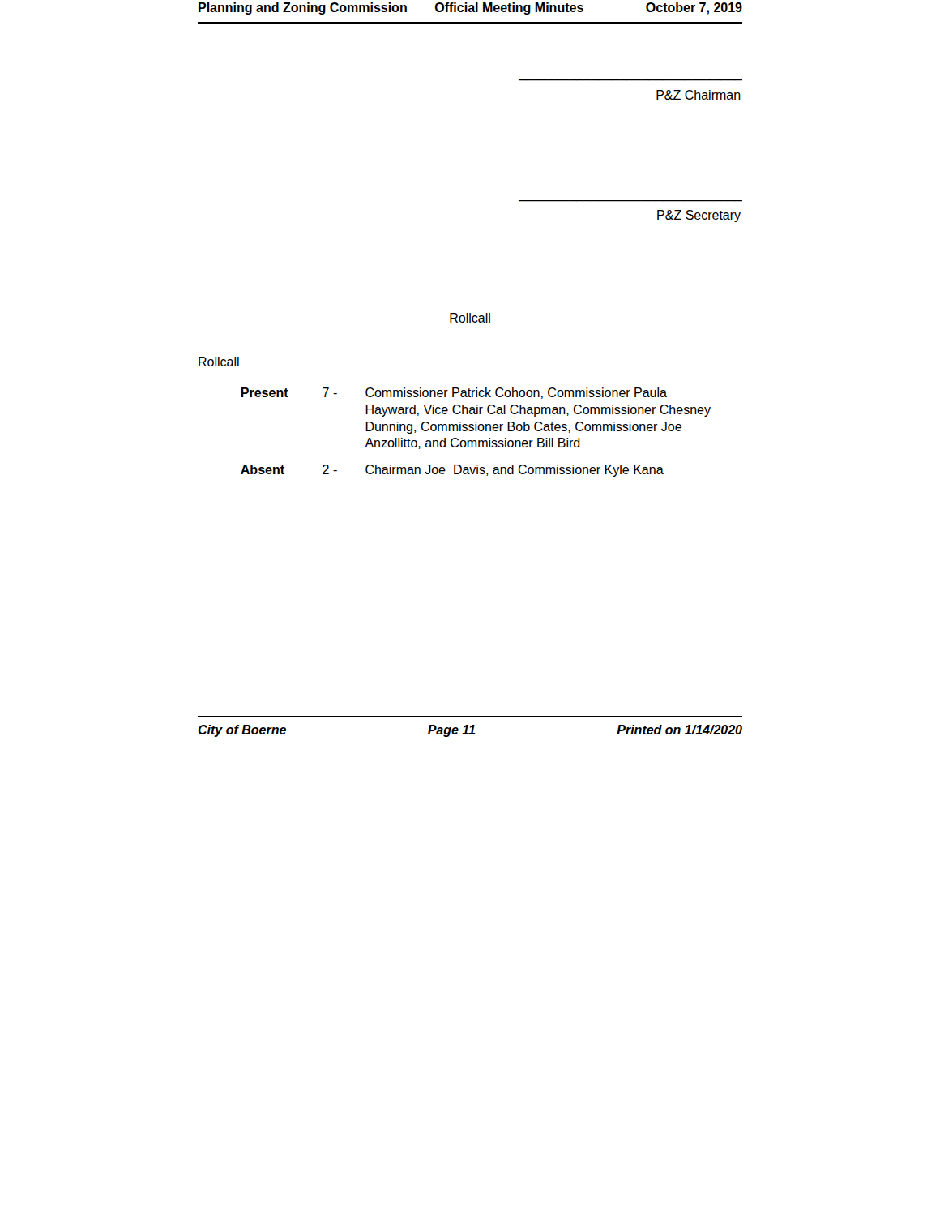Planning and Zoning Commission Official Meeting Minutes October 7, 2019
_______________________________ P&Z Chairman
_______________________________ P&Z Secretary
Rollcall
Rollcall
| Present | 7 - | Commissioner Patrick Cohoon, Commissioner Paula Hayward, Vice Chair Cal Chapman, Commissioner Chesney Dunning, Commissioner Bob Cates, Commissioner Joe Anzollitto, and Commissioner Bill Bird |
| Absent | 2 - | Chairman Joe Davis, and Commissioner Kyle Kana |
City of Boerne Page 11 Printed on 1/14/2020